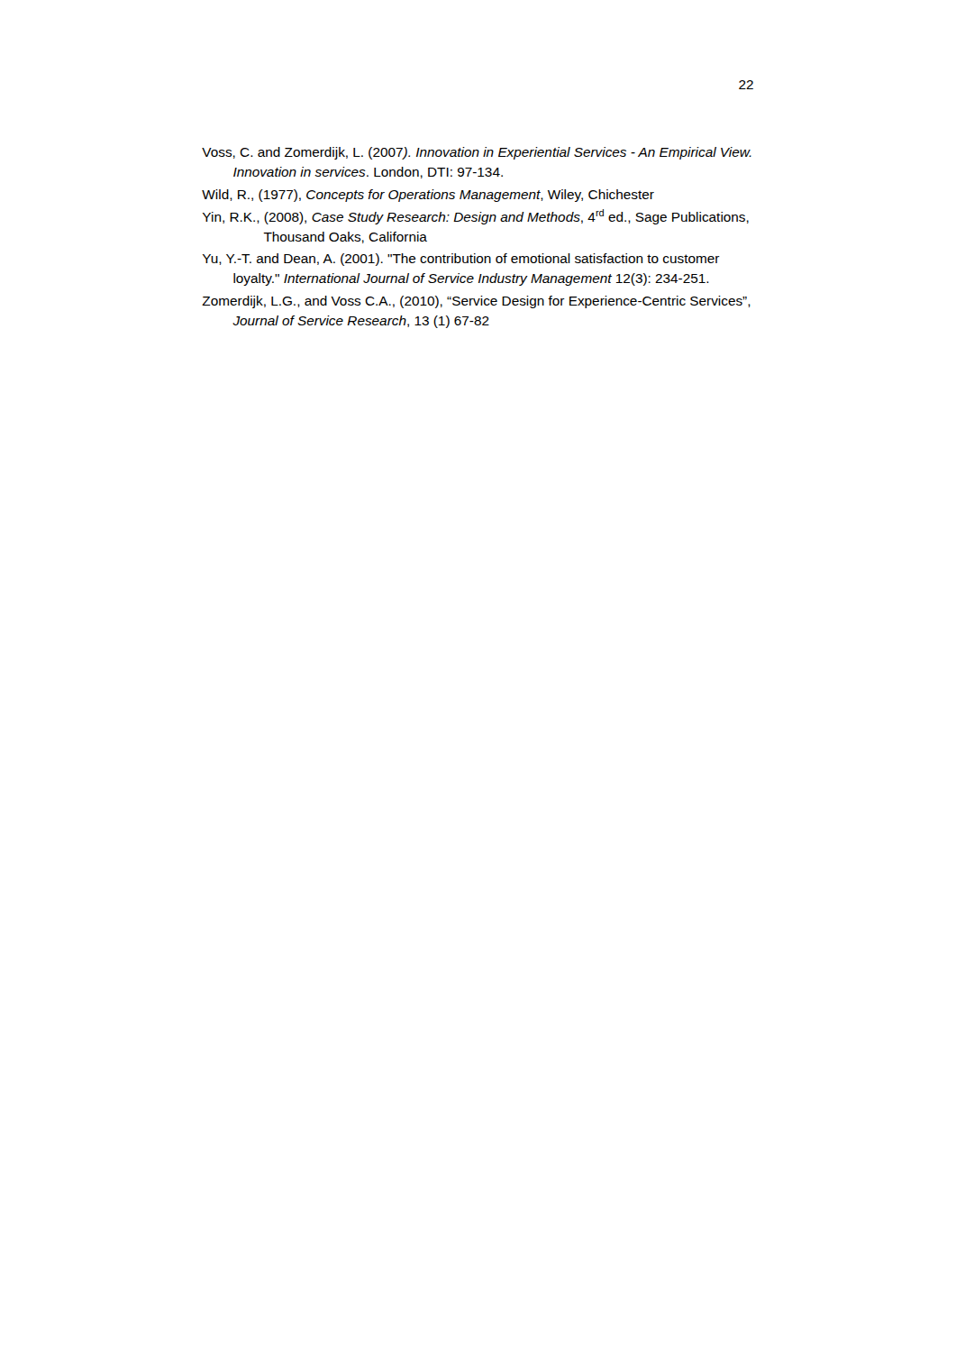22
Voss, C. and Zomerdijk, L. (2007). Innovation in Experiential Services - An Empirical View. Innovation in services. London, DTI: 97-134.
Wild, R., (1977), Concepts for Operations Management, Wiley, Chichester
Yin, R.K., (2008), Case Study Research: Design and Methods, 4rd ed., Sage Publications,Thousand Oaks, California
Yu, Y.-T. and Dean, A. (2001). "The contribution of emotional satisfaction to customer loyalty." International Journal of Service Industry Management 12(3): 234-251.
Zomerdijk, L.G., and Voss C.A., (2010), “Service Design for Experience-Centric Services”, Journal of Service Research, 13 (1) 67-82